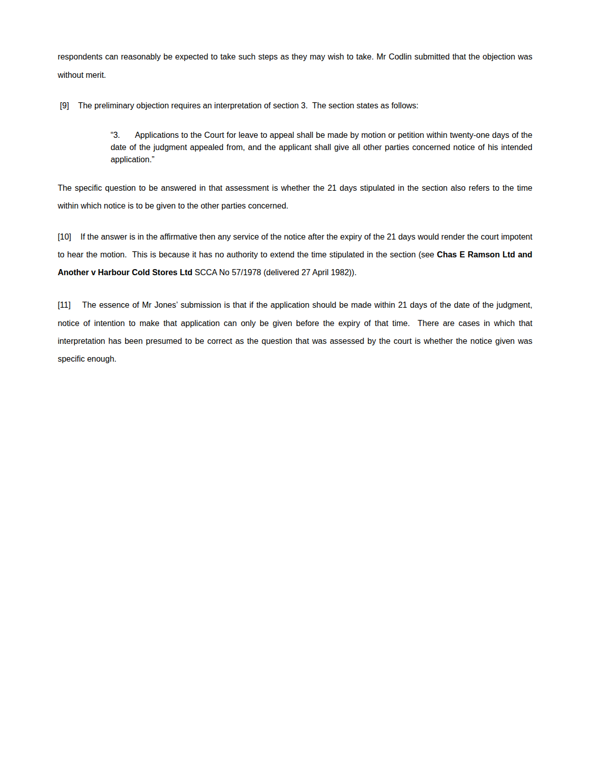respondents can reasonably be expected to take such steps as they may wish to take. Mr Codlin submitted that the objection was without merit.
[9] The preliminary objection requires an interpretation of section 3. The section states as follows:
“3. Applications to the Court for leave to appeal shall be made by motion or petition within twenty-one days of the date of the judgment appealed from, and the applicant shall give all other parties concerned notice of his intended application.”
The specific question to be answered in that assessment is whether the 21 days stipulated in the section also refers to the time within which notice is to be given to the other parties concerned.
[10] If the answer is in the affirmative then any service of the notice after the expiry of the 21 days would render the court impotent to hear the motion. This is because it has no authority to extend the time stipulated in the section (see Chas E Ramson Ltd and Another v Harbour Cold Stores Ltd SCCA No 57/1978 (delivered 27 April 1982)).
[11] The essence of Mr Jones’ submission is that if the application should be made within 21 days of the date of the judgment, notice of intention to make that application can only be given before the expiry of that time. There are cases in which that interpretation has been presumed to be correct as the question that was assessed by the court is whether the notice given was specific enough.